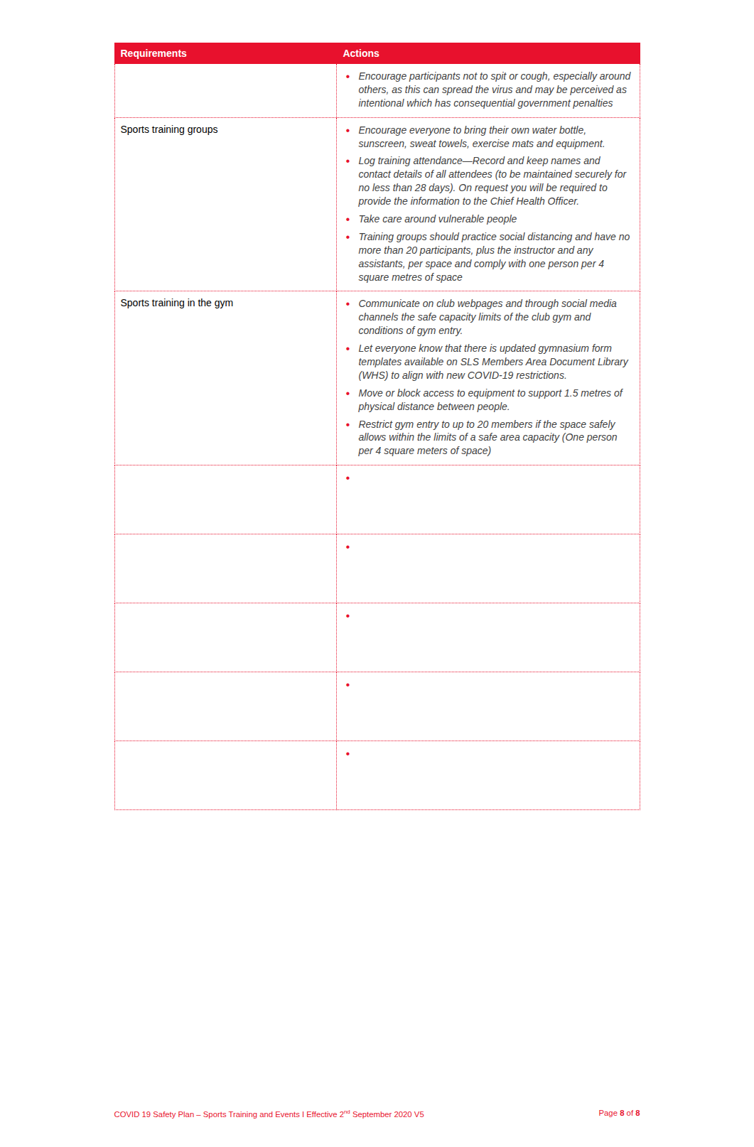| Requirements | Actions |
| --- | --- |
| | Encourage participants not to spit or cough, especially around others, as this can spread the virus and may be perceived as intentional which has consequential government penalties |
| Sports training groups | Encourage everyone to bring their own water bottle, sunscreen, sweat towels, exercise mats and equipment. Log training attendance—Record and keep names and contact details of all attendees (to be maintained securely for no less than 28 days). On request you will be required to provide the information to the Chief Health Officer. Take care around vulnerable people Training groups should practice social distancing and have no more than 20 participants, plus the instructor and any assistants, per space and comply with one person per 4 square metres of space |
| Sports training in the gym | Communicate on club webpages and through social media channels the safe capacity limits of the club gym and conditions of gym entry. Let everyone know that there is updated gymnasium form templates available on SLS Members Area Document Library (WHS) to align with new COVID-19 restrictions. Move or block access to equipment to support 1.5 metres of physical distance between people. Restrict gym entry to up to 20 members if the space safely allows within the limits of a safe area capacity (One person per 4 square meters of space) |
COVID 19 Safety Plan – Sports Training and Events I Effective 2nd September 2020 V5
Page 8 of 8